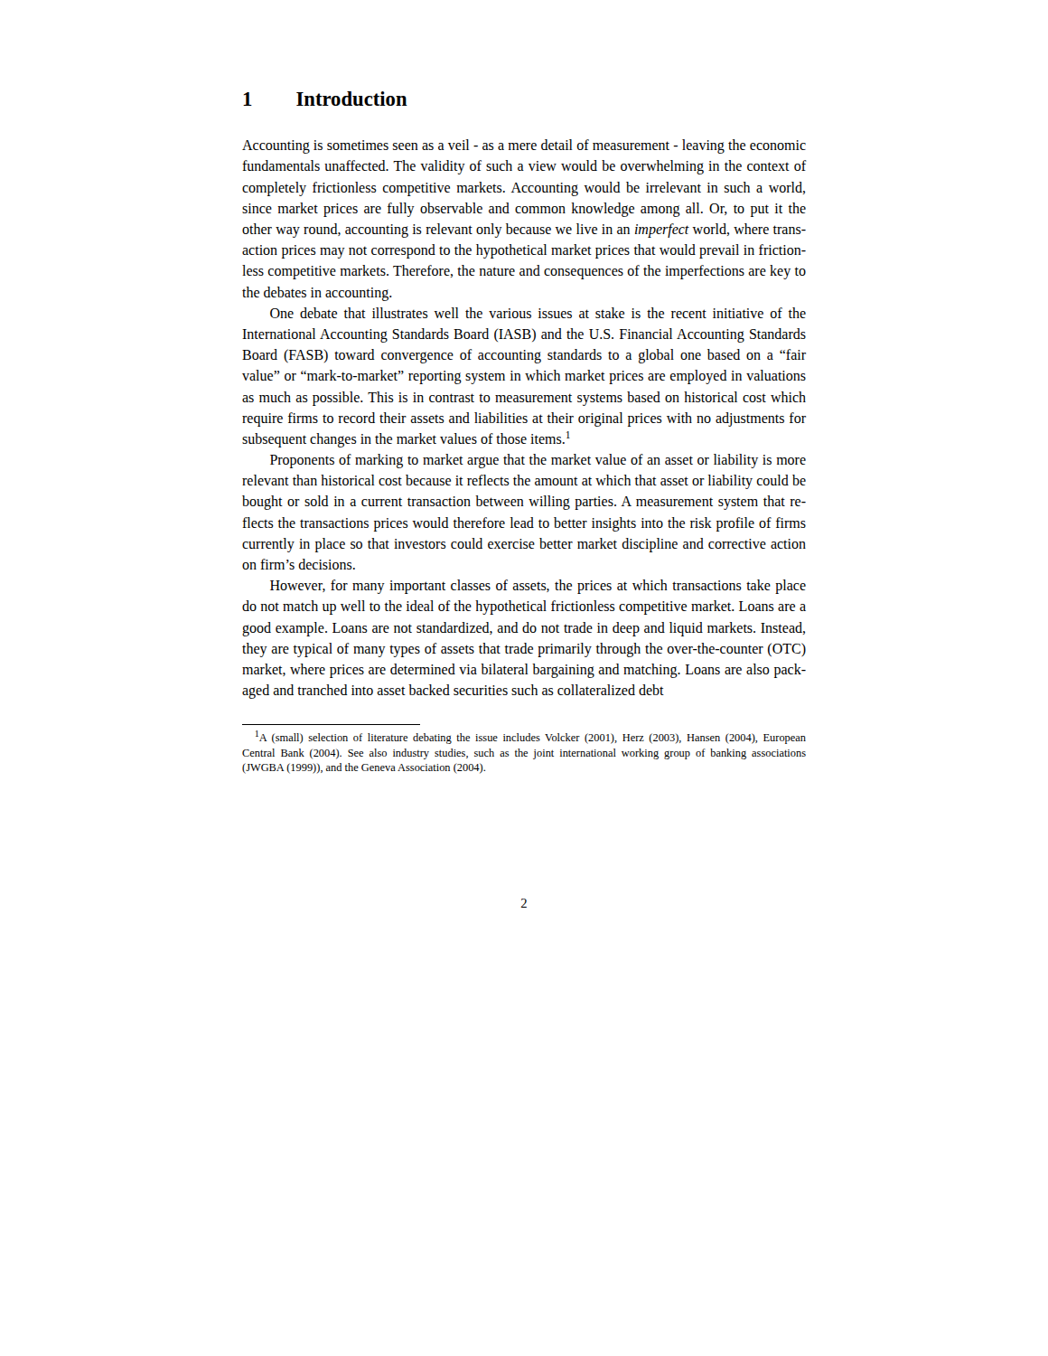1 Introduction
Accounting is sometimes seen as a veil - as a mere detail of measurement - leaving the economic fundamentals unaffected. The validity of such a view would be overwhelming in the context of completely frictionless competitive markets. Accounting would be irrelevant in such a world, since market prices are fully observable and common knowledge among all. Or, to put it the other way round, accounting is relevant only because we live in an imperfect world, where transaction prices may not correspond to the hypothetical market prices that would prevail in frictionless competitive markets. Therefore, the nature and consequences of the imperfections are key to the debates in accounting.
One debate that illustrates well the various issues at stake is the recent initiative of the International Accounting Standards Board (IASB) and the U.S. Financial Accounting Standards Board (FASB) toward convergence of accounting standards to a global one based on a “fair value” or “mark-to-market” reporting system in which market prices are employed in valuations as much as possible. This is in contrast to measurement systems based on historical cost which require firms to record their assets and liabilities at their original prices with no adjustments for subsequent changes in the market values of those items.1
Proponents of marking to market argue that the market value of an asset or liability is more relevant than historical cost because it reflects the amount at which that asset or liability could be bought or sold in a current transaction between willing parties. A measurement system that reflects the transactions prices would therefore lead to better insights into the risk profile of firms currently in place so that investors could exercise better market discipline and corrective action on firm’s decisions.
However, for many important classes of assets, the prices at which transactions take place do not match up well to the ideal of the hypothetical frictionless competitive market. Loans are a good example. Loans are not standardized, and do not trade in deep and liquid markets. Instead, they are typical of many types of assets that trade primarily through the over-the-counter (OTC) market, where prices are determined via bilateral bargaining and matching. Loans are also packaged and tranched into asset backed securities such as collateralized debt
1 A (small) selection of literature debating the issue includes Volcker (2001), Herz (2003), Hansen (2004), European Central Bank (2004). See also industry studies, such as the joint international working group of banking associations (JWGBA (1999)), and the Geneva Association (2004).
2